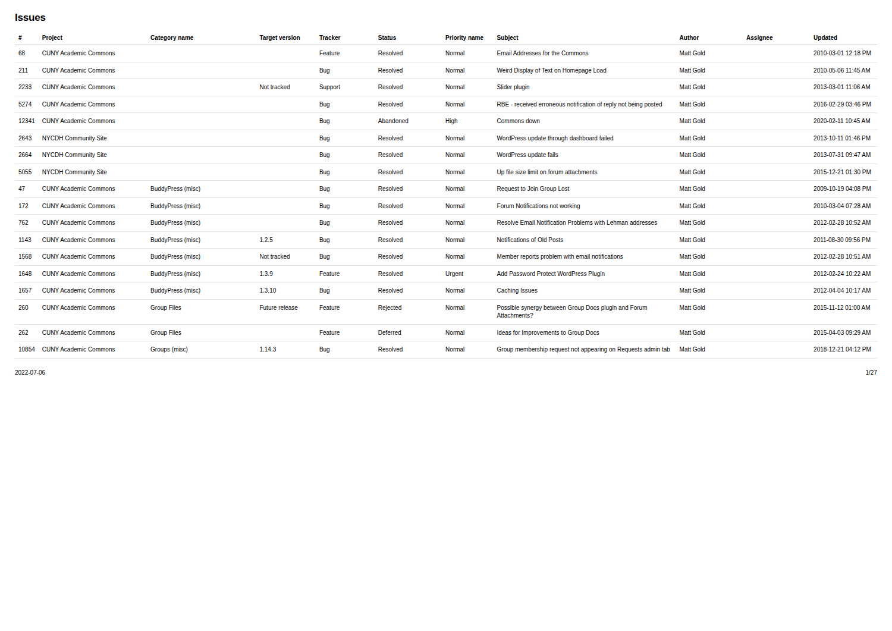Issues
| # | Project | Category name | Target version | Tracker | Status | Priority name | Subject | Author | Assignee | Updated |
| --- | --- | --- | --- | --- | --- | --- | --- | --- | --- | --- |
| 68 | CUNY Academic Commons | | | Feature | Resolved | Normal | Email Addresses for the Commons | Matt Gold | | 2010-03-01 12:18 PM |
| 211 | CUNY Academic Commons | | | Bug | Resolved | Normal | Weird Display of Text on Homepage Load | Matt Gold | | 2010-05-06 11:45 AM |
| 2233 | CUNY Academic Commons | | Not tracked | Support | Resolved | Normal | Slider plugin | Matt Gold | | 2013-03-01 11:06 AM |
| 5274 | CUNY Academic Commons | | | Bug | Resolved | Normal | RBE - received erroneous notification of reply not being posted | Matt Gold | | 2016-02-29 03:46 PM |
| 12341 | CUNY Academic Commons | | | Bug | Abandoned | High | Commons down | Matt Gold | | 2020-02-11 10:45 AM |
| 2643 | NYCDH Community Site | | | Bug | Resolved | Normal | WordPress update through dashboard failed | Matt Gold | | 2013-10-11 01:46 PM |
| 2664 | NYCDH Community Site | | | Bug | Resolved | Normal | WordPress update fails | Matt Gold | | 2013-07-31 09:47 AM |
| 5055 | NYCDH Community Site | | | Bug | Resolved | Normal | Up file size limit on forum attachments | Matt Gold | | 2015-12-21 01:30 PM |
| 47 | CUNY Academic Commons | BuddyPress (misc) | | Bug | Resolved | Normal | Request to Join Group Lost | Matt Gold | | 2009-10-19 04:08 PM |
| 172 | CUNY Academic Commons | BuddyPress (misc) | | Bug | Resolved | Normal | Forum Notifications not working | Matt Gold | | 2010-03-04 07:28 AM |
| 762 | CUNY Academic Commons | BuddyPress (misc) | | Bug | Resolved | Normal | Resolve Email Notification Problems with Lehman addresses | Matt Gold | | 2012-02-28 10:52 AM |
| 1143 | CUNY Academic Commons | BuddyPress (misc) | 1.2.5 | Bug | Resolved | Normal | Notifications of Old Posts | Matt Gold | | 2011-08-30 09:56 PM |
| 1568 | CUNY Academic Commons | BuddyPress (misc) | Not tracked | Bug | Resolved | Normal | Member reports problem with email notifications | Matt Gold | | 2012-02-28 10:51 AM |
| 1648 | CUNY Academic Commons | BuddyPress (misc) | 1.3.9 | Feature | Resolved | Urgent | Add Password Protect WordPress Plugin | Matt Gold | | 2012-02-24 10:22 AM |
| 1657 | CUNY Academic Commons | BuddyPress (misc) | 1.3.10 | Bug | Resolved | Normal | Caching Issues | Matt Gold | | 2012-04-04 10:17 AM |
| 260 | CUNY Academic Commons | Group Files | Future release | Feature | Rejected | Normal | Possible synergy between Group Docs plugin and Forum Attachments? | Matt Gold | | 2015-11-12 01:00 AM |
| 262 | CUNY Academic Commons | Group Files | | Feature | Deferred | Normal | Ideas for Improvements to Group Docs | Matt Gold | | 2015-04-03 09:29 AM |
| 10854 | CUNY Academic Commons | Groups (misc) | 1.14.3 | Bug | Resolved | Normal | Group membership request not appearing on Requests admin tab | Matt Gold | | 2018-12-21 04:12 PM |
2022-07-06 1/27